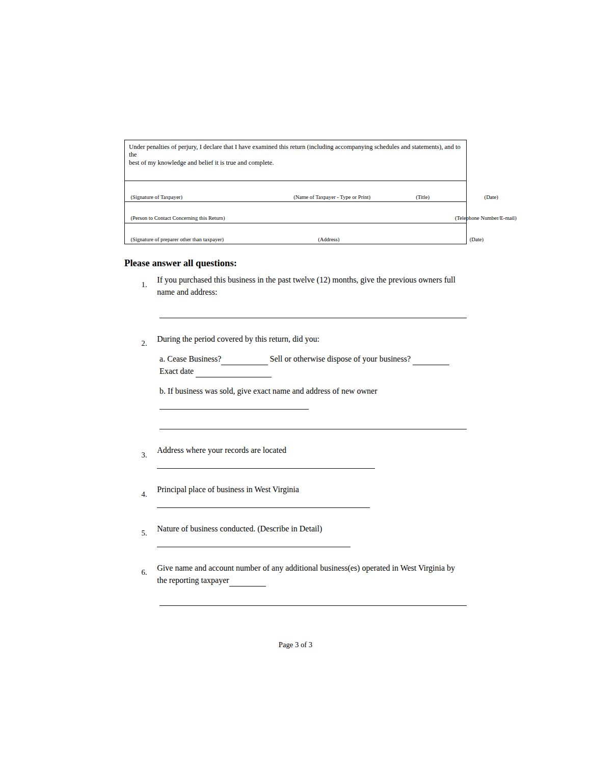Under penalties of perjury, I declare that I have examined this return (including accompanying schedules and statements), and to the
best of my knowledge and belief it is true and complete.
(Signature of Taxpayer) (Name of Taxpayer - Type or Print) (Title) (Date)
(Person to Contact Concerning this Return) (Telephone Number/E-mail)
(Signature of preparer other than taxpayer) (Address) (Date)
Please answer all questions:
If you purchased this business in the past twelve (12) months, give the previous owners full name and address:
During the period covered by this return, did you: a. Cease Business? Sell or otherwise dispose of your business? Exact date b. If business was sold, give exact name and address of new owner
Address where your records are located
Principal place of business in West Virginia
Nature of business conducted. (Describe in Detail)
Give name and account number of any additional business(es) operated in West Virginia by the reporting taxpayer
Page 3 of 3